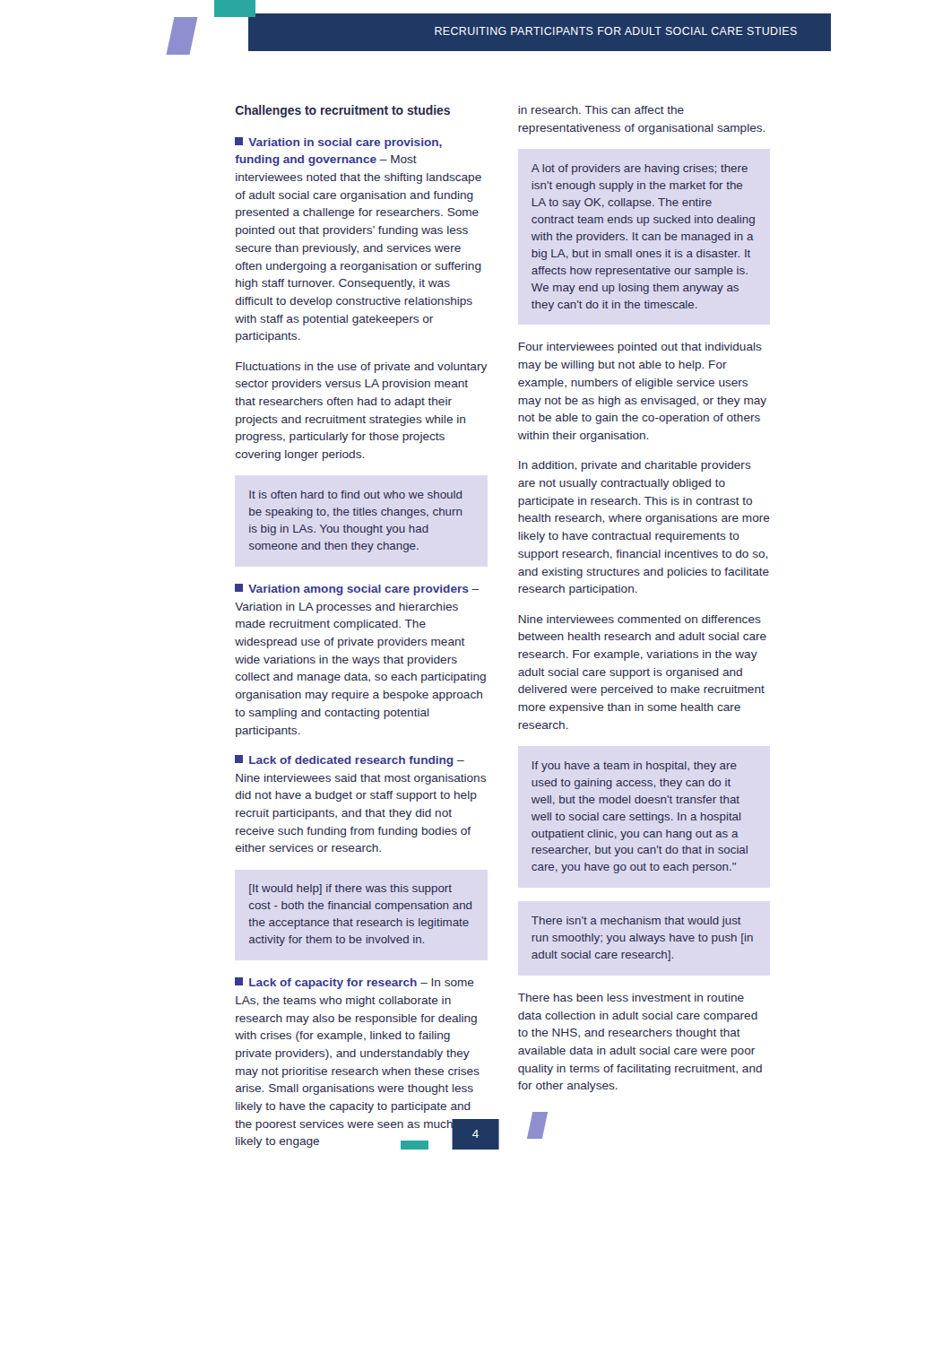Recruiting participants for adult social care studies
Challenges to recruitment to studies
Variation in social care provision, funding and governance – Most interviewees noted that the shifting landscape of adult social care organisation and funding presented a challenge for researchers. Some pointed out that providers’ funding was less secure than previously, and services were often undergoing a reorganisation or suffering high staff turnover. Consequently, it was difficult to develop constructive relationships with staff as potential gatekeepers or participants.
Fluctuations in the use of private and voluntary sector providers versus LA provision meant that researchers often had to adapt their projects and recruitment strategies while in progress, particularly for those projects covering longer periods.
It is often hard to find out who we should be speaking to, the titles changes, churn is big in LAs. You thought you had someone and then they change.
Variation among social care providers – Variation in LA processes and hierarchies made recruitment complicated. The widespread use of private providers meant wide variations in the ways that providers collect and manage data, so each participating organisation may require a bespoke approach to sampling and contacting potential participants.
Lack of dedicated research funding – Nine interviewees said that most organisations did not have a budget or staff support to help recruit participants, and that they did not receive such funding from funding bodies of either services or research.
[It would help] if there was this support cost - both the financial compensation and the acceptance that research is legitimate activity for them to be involved in.
Lack of capacity for research – In some LAs, the teams who might collaborate in research may also be responsible for dealing with crises (for example, linked to failing private providers), and understandably they may not prioritise research when these crises arise. Small organisations were thought less likely to have the capacity to participate and the poorest services were seen as much less likely to engage
in research. This can affect the representativeness of organisational samples.
A lot of providers are having crises; there isn't enough supply in the market for the LA to say OK, collapse. The entire contract team ends up sucked into dealing with the providers. It can be managed in a big LA, but in small ones it is a disaster. It affects how representative our sample is. We may end up losing them anyway as they can't do it in the timescale.
Four interviewees pointed out that individuals may be willing but not able to help. For example, numbers of eligible service users may not be as high as envisaged, or they may not be able to gain the co-operation of others within their organisation.
In addition, private and charitable providers are not usually contractually obliged to participate in research. This is in contrast to health research, where organisations are more likely to have contractual requirements to support research, financial incentives to do so, and existing structures and policies to facilitate research participation.
Nine interviewees commented on differences between health research and adult social care research. For example, variations in the way adult social care support is organised and delivered were perceived to make recruitment more expensive than in some health care research.
If you have a team in hospital, they are used to gaining access, they can do it well, but the model doesn't transfer that well to social care settings. In a hospital outpatient clinic, you can hang out as a researcher, but you can't do that in social care, you have go out to each person."
There isn't a mechanism that would just run smoothly; you always have to push [in adult social care research].
There has been less investment in routine data collection in adult social care compared to the NHS, and researchers thought that available data in adult social care were poor quality in terms of facilitating recruitment, and for other analyses.
4